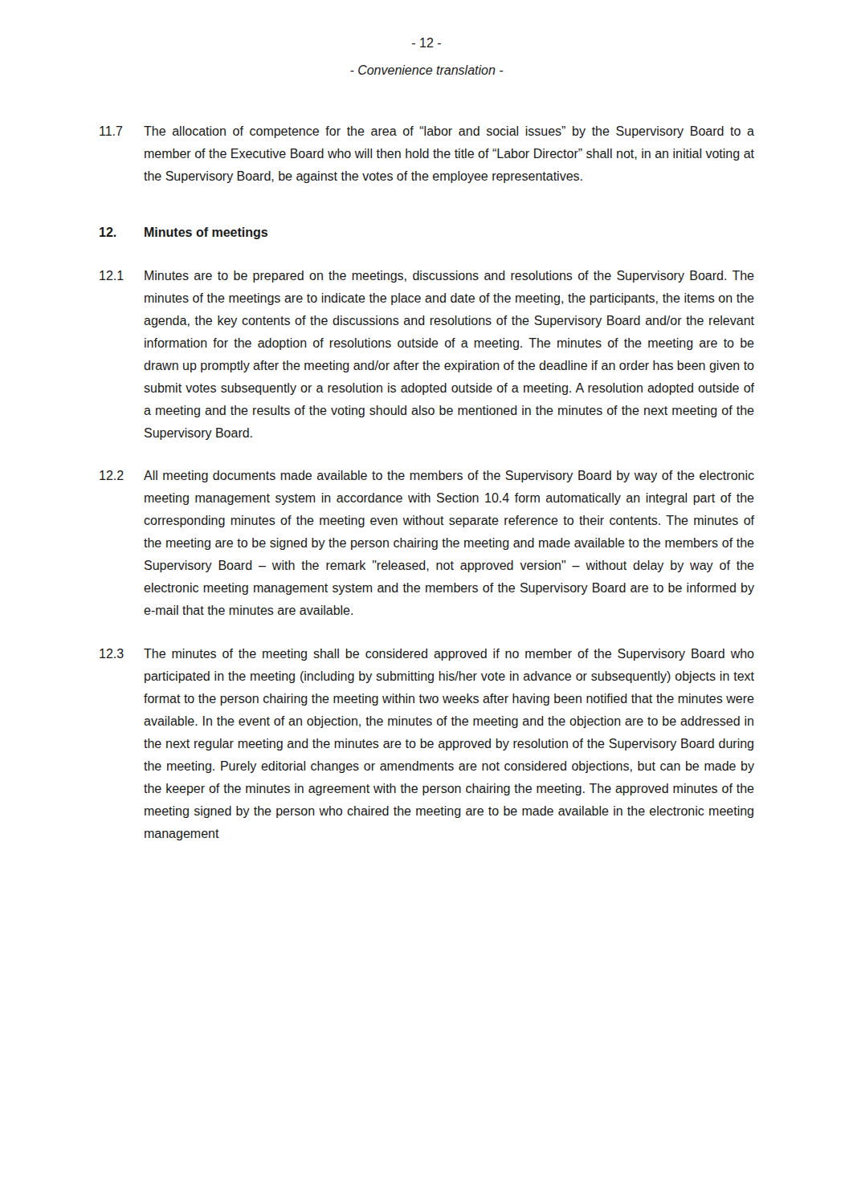- 12 -
- Convenience translation -
11.7 The allocation of competence for the area of “labor and social issues” by the Supervisory Board to a member of the Executive Board who will then hold the title of “Labor Director” shall not, in an initial voting at the Supervisory Board, be against the votes of the employee representatives.
12. Minutes of meetings
12.1 Minutes are to be prepared on the meetings, discussions and resolutions of the Supervisory Board. The minutes of the meetings are to indicate the place and date of the meeting, the participants, the items on the agenda, the key contents of the discussions and resolutions of the Supervisory Board and/or the relevant information for the adoption of resolutions outside of a meeting. The minutes of the meeting are to be drawn up promptly after the meeting and/or after the expiration of the deadline if an order has been given to submit votes subsequently or a resolution is adopted outside of a meeting. A resolution adopted outside of a meeting and the results of the voting should also be mentioned in the minutes of the next meeting of the Supervisory Board.
12.2 All meeting documents made available to the members of the Supervisory Board by way of the electronic meeting management system in accordance with Section 10.4 form automatically an integral part of the corresponding minutes of the meeting even without separate reference to their contents. The minutes of the meeting are to be signed by the person chairing the meeting and made available to the members of the Supervisory Board – with the remark "released, not approved version" – without delay by way of the electronic meeting management system and the members of the Supervisory Board are to be informed by e-mail that the minutes are available.
12.3 The minutes of the meeting shall be considered approved if no member of the Supervisory Board who participated in the meeting (including by submitting his/her vote in advance or subsequently) objects in text format to the person chairing the meeting within two weeks after having been notified that the minutes were available. In the event of an objection, the minutes of the meeting and the objection are to be addressed in the next regular meeting and the minutes are to be approved by resolution of the Supervisory Board during the meeting. Purely editorial changes or amendments are not considered objections, but can be made by the keeper of the minutes in agreement with the person chairing the meeting. The approved minutes of the meeting signed by the person who chaired the meeting are to be made available in the electronic meeting management